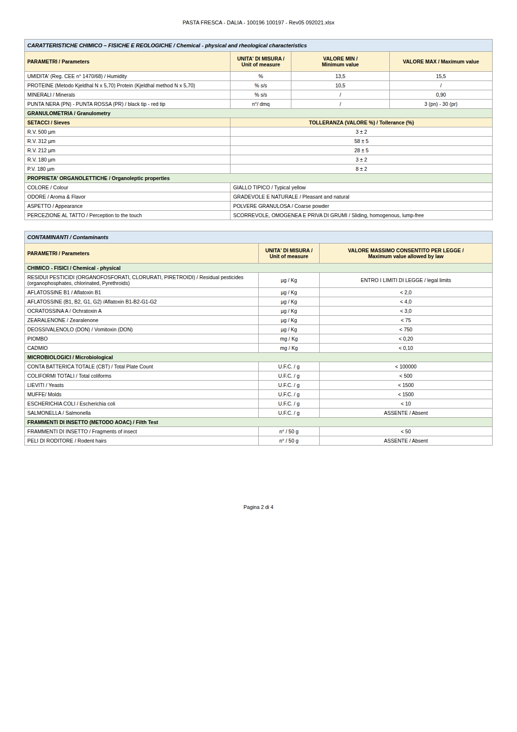PASTA FRESCA - DALIA - 100196 100197 - Rev05 092021.xlsx
| CARATTERISTICHE CHIMICO – FISICHE E REOLOGICHE / Chemical - physical and rheological characteristics |
| PARAMETRI / Parameters | UNITA' DI MISURA / Unit of measure | VALORE MIN / Minimum value | VALORE MAX / Maximum value |
| UMIDITA' (Reg. CEE n° 1470/68) / Humidity | % | 13,5 | 15,5 |
| PROTEINE (Metodo Kjeldhal N x 5,70) Protein (Kjeldhal method N x 5,70) | % s/s | 10,5 | / |
| MINERALI / Minerals | % s/s | / | 0,90 |
| PUNTA NERA (PN) - PUNTA ROSSA (PR) / black tip - red tip | n°/ dmq | / | 3 (pn) - 30 (pr) |
| GRANULOMETRIA / Granulometry |
| SETACCI / Sieves | TOLLERANZA (VALORE %) / Tollerance (%) |
| R.V. 500 µm | 3 ± 2 |
| R.V. 312 µm | 58 ± 5 |
| R.V. 212 µm | 28 ± 5 |
| R.V. 180 µm | 3 ± 2 |
| P.V. 180 µm | 8 ± 2 |
| PROPRIETA' ORGANOLETTICHE / Organoleptic properties |
| COLORE / Colour | GIALLO TIPICO / Typical yellow |
| ODORE / Aroma & Flavor | GRADEVOLE E NATURALE / Pleasant and natural |
| ASPETTO / Appearance | POLVERE GRANULOSA / Coarse powder |
| PERCEZIONE AL TATTO / Perception to the touch | SCORREVOLE, OMOGENEA E PRIVA DI GRUMI / Sliding, homogenous, lump-free |
| CONTAMINANTI / Contaminants |
| PARAMETRI / Parameters | UNITA' DI MISURA / Unit of measure | VALORE MASSIMO CONSENTITO PER LEGGE / Maximum value allowed by law |
| CHIMICO - FISICI / Chemical - physical |
| RESIDUI PESTICIDI (ORGANOFOSFORATI, CLORURATI, PIRETROIDI) / Residual pesticides (organophosphates, chlorinated, Pyrethroids) | µg / Kg | ENTRO I LIMITI DI LEGGE / legal limits |
| AFLATOSSINE B1 / Aflatoxin B1 | µg / Kg | < 2,0 |
| AFLATOSSINE (B1, B2, G1, G2) /Aflatoxin B1-B2-G1-G2 | µg / Kg | < 4,0 |
| OCRATOSSINA A / Ochratoxin A | µg / Kg | < 3,0 |
| ZEARALENONE / Zearalenone | µg / Kg | < 75 |
| DEOSSIVALENOLO (DON) / Vomitoxin (DON) | µg / Kg | < 750 |
| PIOMBO | mg / Kg | < 0,20 |
| CADMIO | mg / Kg | < 0,10 |
| MICROBIOLOGICI / Microbiological |
| CONTA BATTERICA TOTALE (CBT) / Total Plate Count | U.F.C. / g | < 100000 |
| COLIFORMI TOTALI / Total coliforms | U.F.C. / g | < 500 |
| LIEVITI / Yeasts | U.F.C. / g | < 1500 |
| MUFFE/ Molds | U.F.C. / g | < 1500 |
| ESCHERICHIA COLI / Escherichia coli | U.F.C. / g | < 10 |
| SALMONELLA / Salmonella | U.F.C. / g | ASSENTE / Absent |
| FRAMMENTI DI INSETTO (METODO AOAC) / Filth Test |
| FRAMMENTI DI INSETTO / Fragments of insect | n° / 50 g | < 50 |
| PELI DI RODITORE / Rodent hairs | n° / 50 g | ASSENTE / Absent |
Pagina 2 di 4